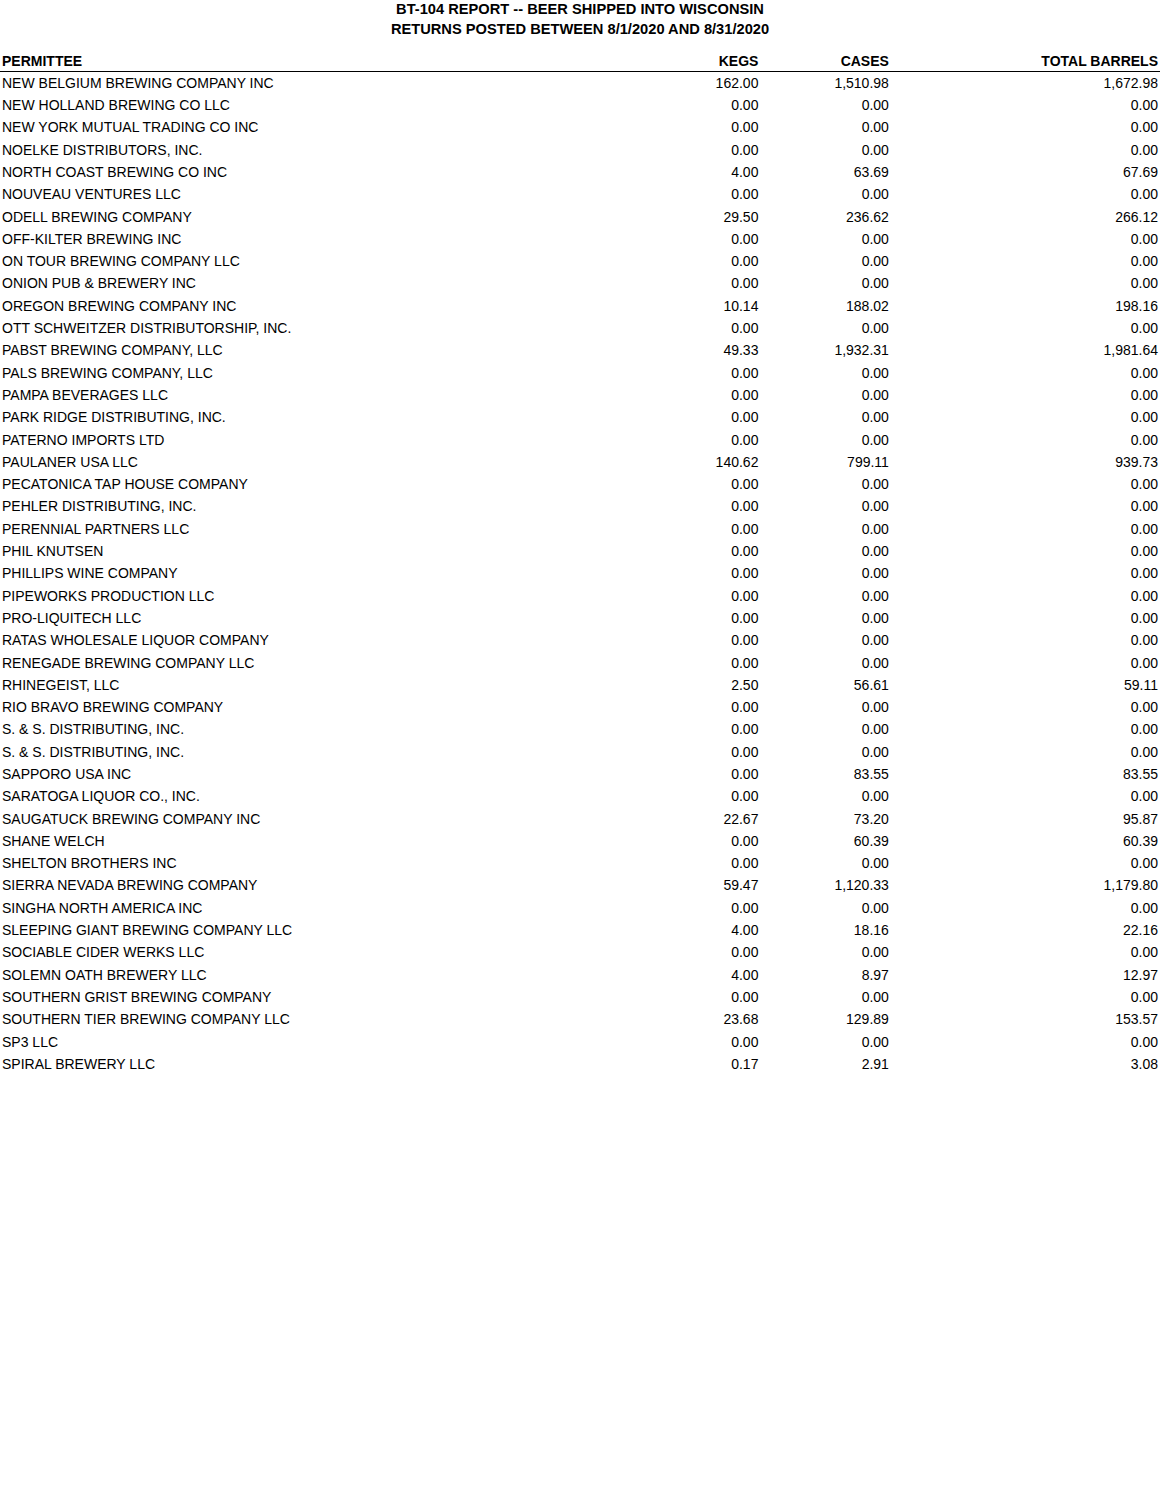BT-104 REPORT -- BEER SHIPPED INTO WISCONSIN
RETURNS POSTED BETWEEN 8/1/2020 AND 8/31/2020
| PERMITTEE | KEGS | CASES | TOTAL BARRELS |
| --- | --- | --- | --- |
| NEW BELGIUM BREWING COMPANY INC | 162.00 | 1,510.98 | 1,672.98 |
| NEW HOLLAND BREWING CO LLC | 0.00 | 0.00 | 0.00 |
| NEW YORK MUTUAL TRADING CO INC | 0.00 | 0.00 | 0.00 |
| NOELKE DISTRIBUTORS, INC. | 0.00 | 0.00 | 0.00 |
| NORTH COAST BREWING CO INC | 4.00 | 63.69 | 67.69 |
| NOUVEAU VENTURES LLC | 0.00 | 0.00 | 0.00 |
| ODELL BREWING COMPANY | 29.50 | 236.62 | 266.12 |
| OFF-KILTER BREWING INC | 0.00 | 0.00 | 0.00 |
| ON TOUR BREWING COMPANY LLC | 0.00 | 0.00 | 0.00 |
| ONION PUB & BREWERY INC | 0.00 | 0.00 | 0.00 |
| OREGON BREWING COMPANY INC | 10.14 | 188.02 | 198.16 |
| OTT SCHWEITZER DISTRIBUTORSHIP, INC. | 0.00 | 0.00 | 0.00 |
| PABST BREWING COMPANY, LLC | 49.33 | 1,932.31 | 1,981.64 |
| PALS BREWING COMPANY, LLC | 0.00 | 0.00 | 0.00 |
| PAMPA BEVERAGES LLC | 0.00 | 0.00 | 0.00 |
| PARK RIDGE DISTRIBUTING, INC. | 0.00 | 0.00 | 0.00 |
| PATERNO IMPORTS LTD | 0.00 | 0.00 | 0.00 |
| PAULANER USA LLC | 140.62 | 799.11 | 939.73 |
| PECATONICA TAP HOUSE COMPANY | 0.00 | 0.00 | 0.00 |
| PEHLER DISTRIBUTING, INC. | 0.00 | 0.00 | 0.00 |
| PERENNIAL PARTNERS LLC | 0.00 | 0.00 | 0.00 |
| PHIL KNUTSEN | 0.00 | 0.00 | 0.00 |
| PHILLIPS WINE COMPANY | 0.00 | 0.00 | 0.00 |
| PIPEWORKS PRODUCTION LLC | 0.00 | 0.00 | 0.00 |
| PRO-LIQUITECH LLC | 0.00 | 0.00 | 0.00 |
| RATAS WHOLESALE LIQUOR COMPANY | 0.00 | 0.00 | 0.00 |
| RENEGADE BREWING COMPANY LLC | 0.00 | 0.00 | 0.00 |
| RHINEGEIST, LLC | 2.50 | 56.61 | 59.11 |
| RIO BRAVO BREWING COMPANY | 0.00 | 0.00 | 0.00 |
| S. & S. DISTRIBUTING, INC. | 0.00 | 0.00 | 0.00 |
| S. & S. DISTRIBUTING, INC. | 0.00 | 0.00 | 0.00 |
| SAPPORO USA INC | 0.00 | 83.55 | 83.55 |
| SARATOGA LIQUOR CO., INC. | 0.00 | 0.00 | 0.00 |
| SAUGATUCK BREWING COMPANY INC | 22.67 | 73.20 | 95.87 |
| SHANE WELCH | 0.00 | 60.39 | 60.39 |
| SHELTON BROTHERS INC | 0.00 | 0.00 | 0.00 |
| SIERRA NEVADA BREWING COMPANY | 59.47 | 1,120.33 | 1,179.80 |
| SINGHA NORTH AMERICA INC | 0.00 | 0.00 | 0.00 |
| SLEEPING GIANT BREWING COMPANY LLC | 4.00 | 18.16 | 22.16 |
| SOCIABLE CIDER WERKS LLC | 0.00 | 0.00 | 0.00 |
| SOLEMN OATH BREWERY LLC | 4.00 | 8.97 | 12.97 |
| SOUTHERN GRIST BREWING COMPANY | 0.00 | 0.00 | 0.00 |
| SOUTHERN TIER BREWING COMPANY LLC | 23.68 | 129.89 | 153.57 |
| SP3 LLC | 0.00 | 0.00 | 0.00 |
| SPIRAL BREWERY LLC | 0.17 | 2.91 | 3.08 |